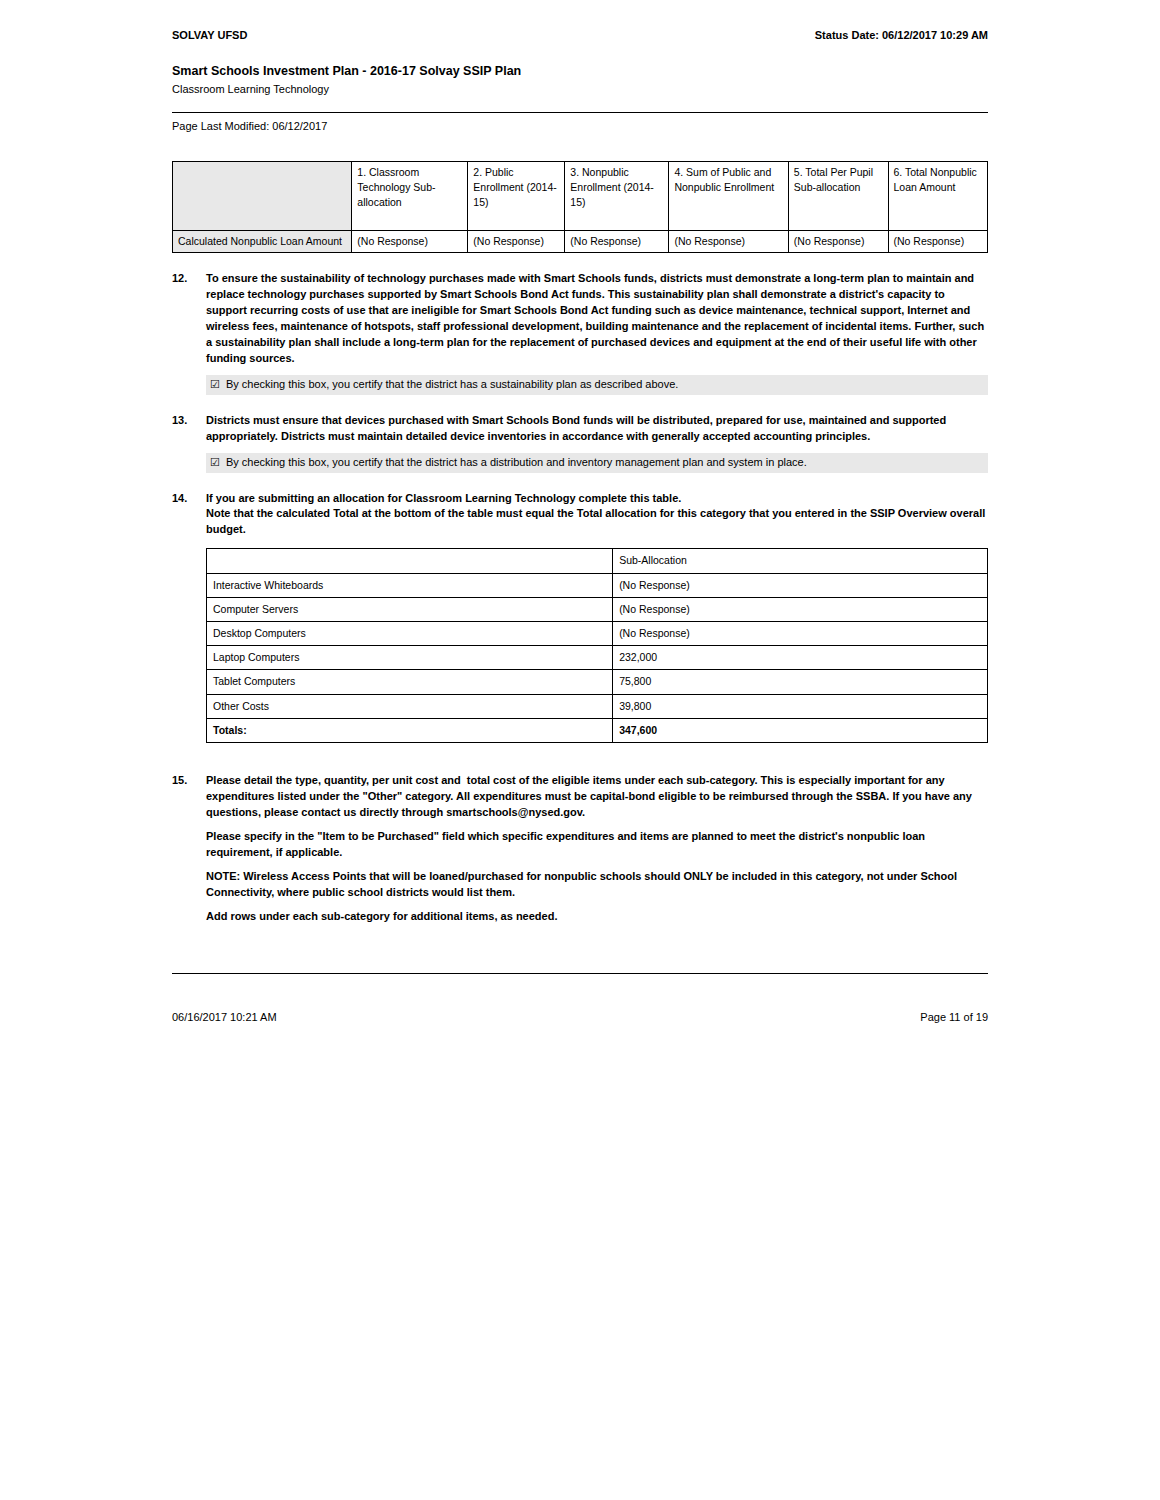SOLVAY UFSD
Status Date: 06/12/2017 10:29 AM
Smart Schools Investment Plan - 2016-17 Solvay SSIP Plan
Classroom Learning Technology
Page Last Modified: 06/12/2017
| | 1. Classroom Technology Sub-allocation | 2. Public Enrollment (2014-15) | 3. Nonpublic Enrollment (2014-15) | 4. Sum of Public and Nonpublic Enrollment | 5. Total Per Pupil Sub-allocation | 6. Total Nonpublic Loan Amount |
| --- | --- | --- | --- | --- | --- | --- |
| Calculated Nonpublic Loan Amount | (No Response) | (No Response) | (No Response) | (No Response) | (No Response) | (No Response) |
12.
To ensure the sustainability of technology purchases made with Smart Schools funds, districts must demonstrate a long-term plan to maintain and replace technology purchases supported by Smart Schools Bond Act funds. This sustainability plan shall demonstrate a district's capacity to support recurring costs of use that are ineligible for Smart Schools Bond Act funding such as device maintenance, technical support, Internet and wireless fees, maintenance of hotspots, staff professional development, building maintenance and the replacement of incidental items. Further, such a sustainability plan shall include a long-term plan for the replacement of purchased devices and equipment at the end of their useful life with other funding sources.
☑By checking this box, you certify that the district has a sustainability plan as described above.
13.
Districts must ensure that devices purchased with Smart Schools Bond funds will be distributed, prepared for use, maintained and supported appropriately. Districts must maintain detailed device inventories in accordance with generally accepted accounting principles.
☑By checking this box, you certify that the district has a distribution and inventory management plan and system in place.
14.
If you are submitting an allocation for Classroom Learning Technology complete this table.
Note that the calculated Total at the bottom of the table must equal the Total allocation for this category that you entered in the SSIP Overview overall budget.
| | Sub-Allocation |
| Interactive Whiteboards | (No Response) |
| Computer Servers | (No Response) |
| Desktop Computers | (No Response) |
| Laptop Computers | 232,000 |
| Tablet Computers | 75,800 |
| Other Costs | 39,800 |
| Totals: | 347,600 |
15.
Please detail the type, quantity, per unit cost and total cost of the eligible items under each sub-category. This is especially important for any expenditures listed under the "Other" category. All expenditures must be capital-bond eligible to be reimbursed through the SSBA. If you have any questions, please contact us directly through smartschools@nysed.gov.
Please specify in the "Item to be Purchased" field which specific expenditures and items are planned to meet the district's nonpublic loan requirement, if applicable.
NOTE: Wireless Access Points that will be loaned/purchased for nonpublic schools should ONLY be included in this category, not under School Connectivity, where public school districts would list them.
Add rows under each sub-category for additional items, as needed.
06/16/2017 10:21 AM
Page 11 of 19